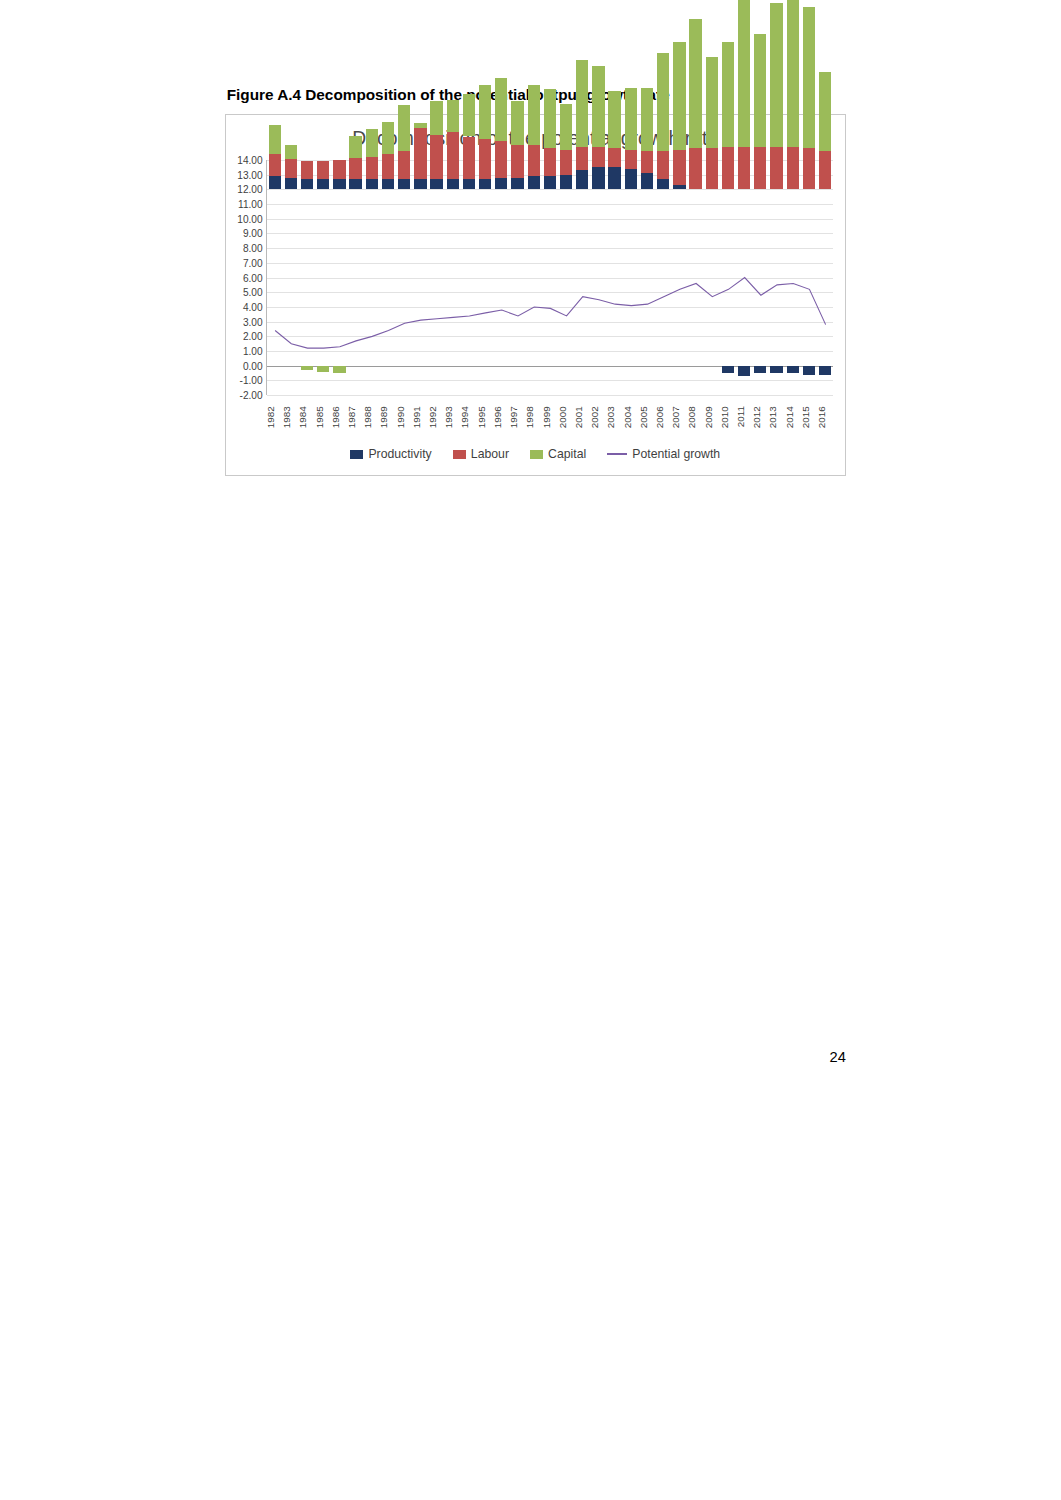Figure A.4 Decomposition of the potential output growth rate
Decomposition of the potential growth rate
14.00 13.00 12.00 11.00 10.00 9.00 8.00 7.00 6.00 5.00 4.00 3.00 2.00 1.00 0.00 -1.00 -2.00
1982
1983
1984
1985
1986
1987
1988
1989
1990
1991
1992
1993
1994
1995
1996
1997
1998
1999
2000
2001
2002
2003
2004
2005
2006
2007
2008
2009
2010
2011
2012
2013
2014
2015
2016
Productivity
Labour
Capital
Potential growth
24